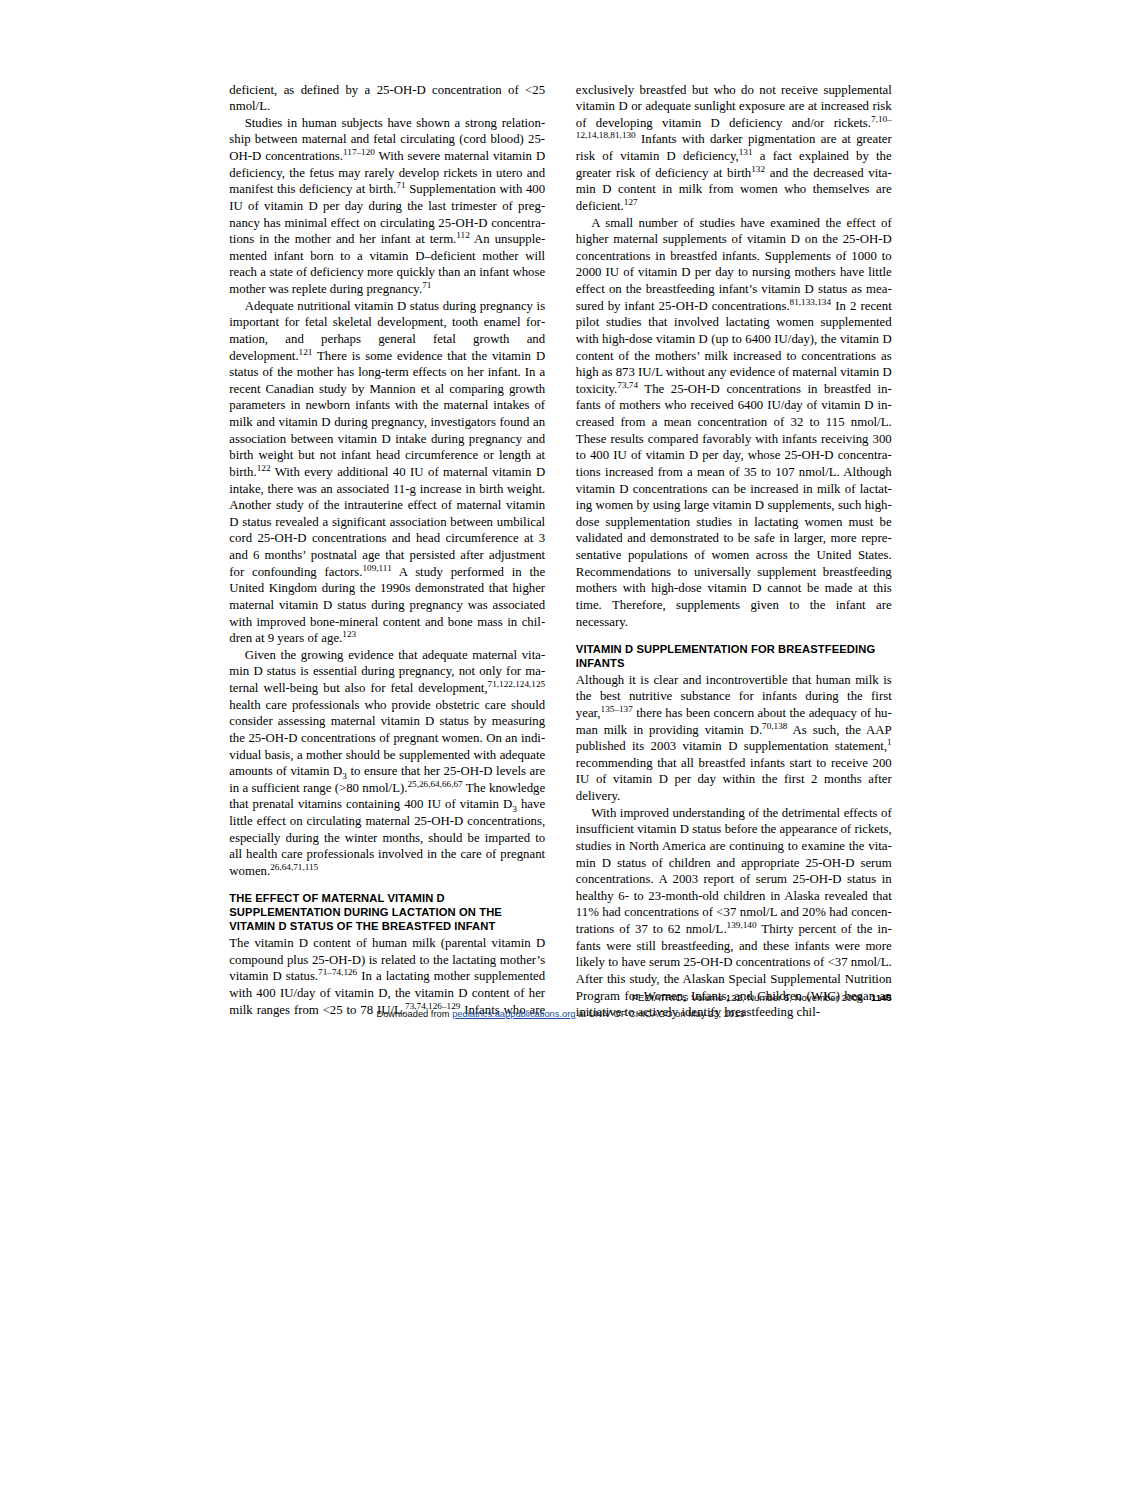deficient, as defined by a 25-OH-D concentration of <25 nmol/L.
Studies in human subjects have shown a strong relationship between maternal and fetal circulating (cord blood) 25-OH-D concentrations.117–120 With severe maternal vitamin D deficiency, the fetus may rarely develop rickets in utero and manifest this deficiency at birth.71 Supplementation with 400 IU of vitamin D per day during the last trimester of pregnancy has minimal effect on circulating 25-OH-D concentrations in the mother and her infant at term.112 An unsupplemented infant born to a vitamin D–deficient mother will reach a state of deficiency more quickly than an infant whose mother was replete during pregnancy.71
Adequate nutritional vitamin D status during pregnancy is important for fetal skeletal development, tooth enamel formation, and perhaps general fetal growth and development.121 There is some evidence that the vitamin D status of the mother has long-term effects on her infant. In a recent Canadian study by Mannion et al comparing growth parameters in newborn infants with the maternal intakes of milk and vitamin D during pregnancy, investigators found an association between vitamin D intake during pregnancy and birth weight but not infant head circumference or length at birth.122 With every additional 40 IU of maternal vitamin D intake, there was an associated 11-g increase in birth weight. Another study of the intrauterine effect of maternal vitamin D status revealed a significant association between umbilical cord 25-OH-D concentrations and head circumference at 3 and 6 months’ postnatal age that persisted after adjustment for confounding factors.109,111 A study performed in the United Kingdom during the 1990s demonstrated that higher maternal vitamin D status during pregnancy was associated with improved bone-mineral content and bone mass in children at 9 years of age.123
Given the growing evidence that adequate maternal vitamin D status is essential during pregnancy, not only for maternal well-being but also for fetal development,71,122,124,125 health care professionals who provide obstetric care should consider assessing maternal vitamin D status by measuring the 25-OH-D concentrations of pregnant women. On an individual basis, a mother should be supplemented with adequate amounts of vitamin D3 to ensure that her 25-OH-D levels are in a sufficient range (>80 nmol/L).25,26,64,66,67 The knowledge that prenatal vitamins containing 400 IU of vitamin D3 have little effect on circulating maternal 25-OH-D concentrations, especially during the winter months, should be imparted to all health care professionals involved in the care of pregnant women.26,64,71,115
The Effect of Maternal Vitamin D Supplementation During Lactation on the Vitamin D Status of the Breastfed Infant
The vitamin D content of human milk (parental vitamin D compound plus 25-OH-D) is related to the lactating mother’s vitamin D status.71–74,126 In a lactating mother supplemented with 400 IU/day of vitamin D, the vitamin D content of her milk ranges from <25 to 78 IU/L.73,74,126–129 Infants who are exclusively breastfed but who do not receive supplemental vitamin D or adequate sunlight exposure are at increased risk of developing vitamin D deficiency and/or rickets.7,10–12,14,18,81,130 Infants with darker pigmentation are at greater risk of vitamin D deficiency,131 a fact explained by the greater risk of deficiency at birth132 and the decreased vitamin D content in milk from women who themselves are deficient.127
A small number of studies have examined the effect of higher maternal supplements of vitamin D on the 25-OH-D concentrations in breastfed infants. Supplements of 1000 to 2000 IU of vitamin D per day to nursing mothers have little effect on the breastfeeding infant’s vitamin D status as measured by infant 25-OH-D concentrations.81,133,134 In 2 recent pilot studies that involved lactating women supplemented with high-dose vitamin D (up to 6400 IU/day), the vitamin D content of the mothers’ milk increased to concentrations as high as 873 IU/L without any evidence of maternal vitamin D toxicity.73,74 The 25-OH-D concentrations in breastfed infants of mothers who received 6400 IU/day of vitamin D increased from a mean concentration of 32 to 115 nmol/L. These results compared favorably with infants receiving 300 to 400 IU of vitamin D per day, whose 25-OH-D concentrations increased from a mean of 35 to 107 nmol/L. Although vitamin D concentrations can be increased in milk of lactating women by using large vitamin D supplements, such high-dose supplementation studies in lactating women must be validated and demonstrated to be safe in larger, more representative populations of women across the United States. Recommendations to universally supplement breastfeeding mothers with high-dose vitamin D cannot be made at this time. Therefore, supplements given to the infant are necessary.
Vitamin D Supplementation for Breastfeeding Infants
Although it is clear and incontrovertible that human milk is the best nutritive substance for infants during the first year,135–137 there has been concern about the adequacy of human milk in providing vitamin D.70,138 As such, the AAP published its 2003 vitamin D supplementation statement,1 recommending that all breastfed infants start to receive 200 IU of vitamin D per day within the first 2 months after delivery.
With improved understanding of the detrimental effects of insufficient vitamin D status before the appearance of rickets, studies in North America are continuing to examine the vitamin D status of children and appropriate 25-OH-D serum concentrations. A 2003 report of serum 25-OH-D status in healthy 6- to 23-month-old children in Alaska revealed that 11% had concentrations of <37 nmol/L and 20% had concentrations of 37 to 62 nmol/L.139,140 Thirty percent of the infants were still breastfeeding, and these infants were more likely to have serum 25-OH-D concentrations of <37 nmol/L. After this study, the Alaskan Special Supplemental Nutrition Program for Women, Infants, and Children (WIC) began an initiative to actively identify breastfeeding chil-
PEDIATRICS Volume 122, Number 5, November 2008 1145
Downloaded from pediatrics.aappublications.org at UNIV OF CHICAGO on May 23, 2013